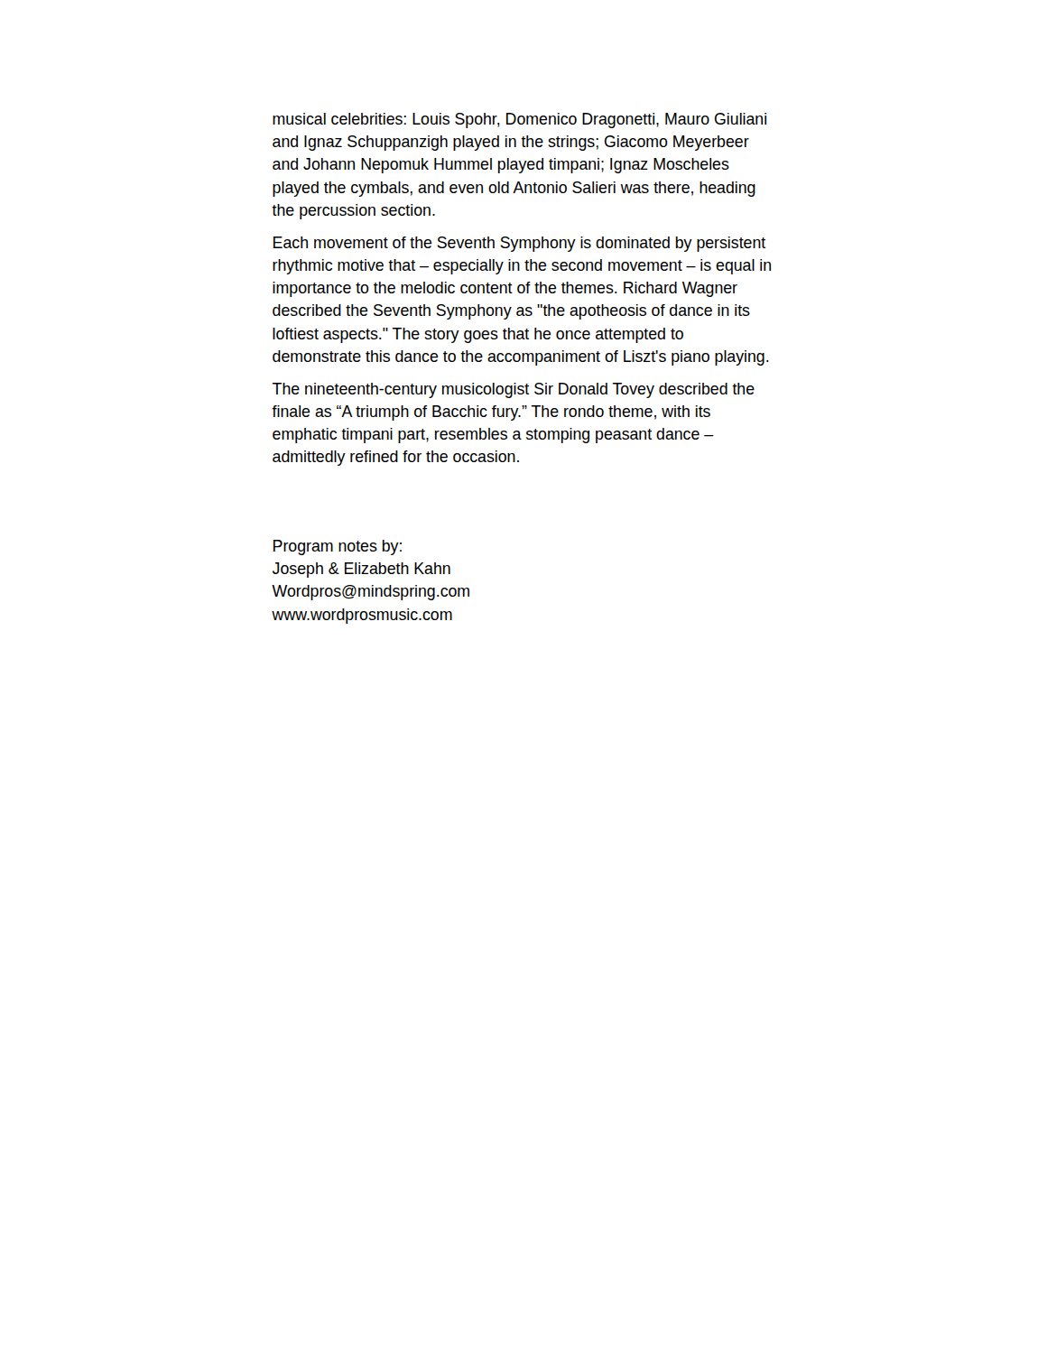musical celebrities: Louis Spohr, Domenico Dragonetti, Mauro Giuliani and Ignaz Schuppanzigh played in the strings; Giacomo Meyerbeer and Johann Nepomuk Hummel played timpani; Ignaz Moscheles played the cymbals, and even old Antonio Salieri was there, heading the percussion section.
Each movement of the Seventh Symphony is dominated by persistent rhythmic motive that – especially in the second movement – is equal in importance to the melodic content of the themes. Richard Wagner described the Seventh Symphony as "the apotheosis of dance in its loftiest aspects." The story goes that he once attempted to demonstrate this dance to the accompaniment of Liszt's piano playing.
The nineteenth-century musicologist Sir Donald Tovey described the finale as “A triumph of Bacchic fury.” The rondo theme, with its emphatic timpani part, resembles a stomping peasant dance – admittedly refined for the occasion.
Program notes by:
Joseph & Elizabeth Kahn
Wordpros@mindspring.com
www.wordprosmusic.com